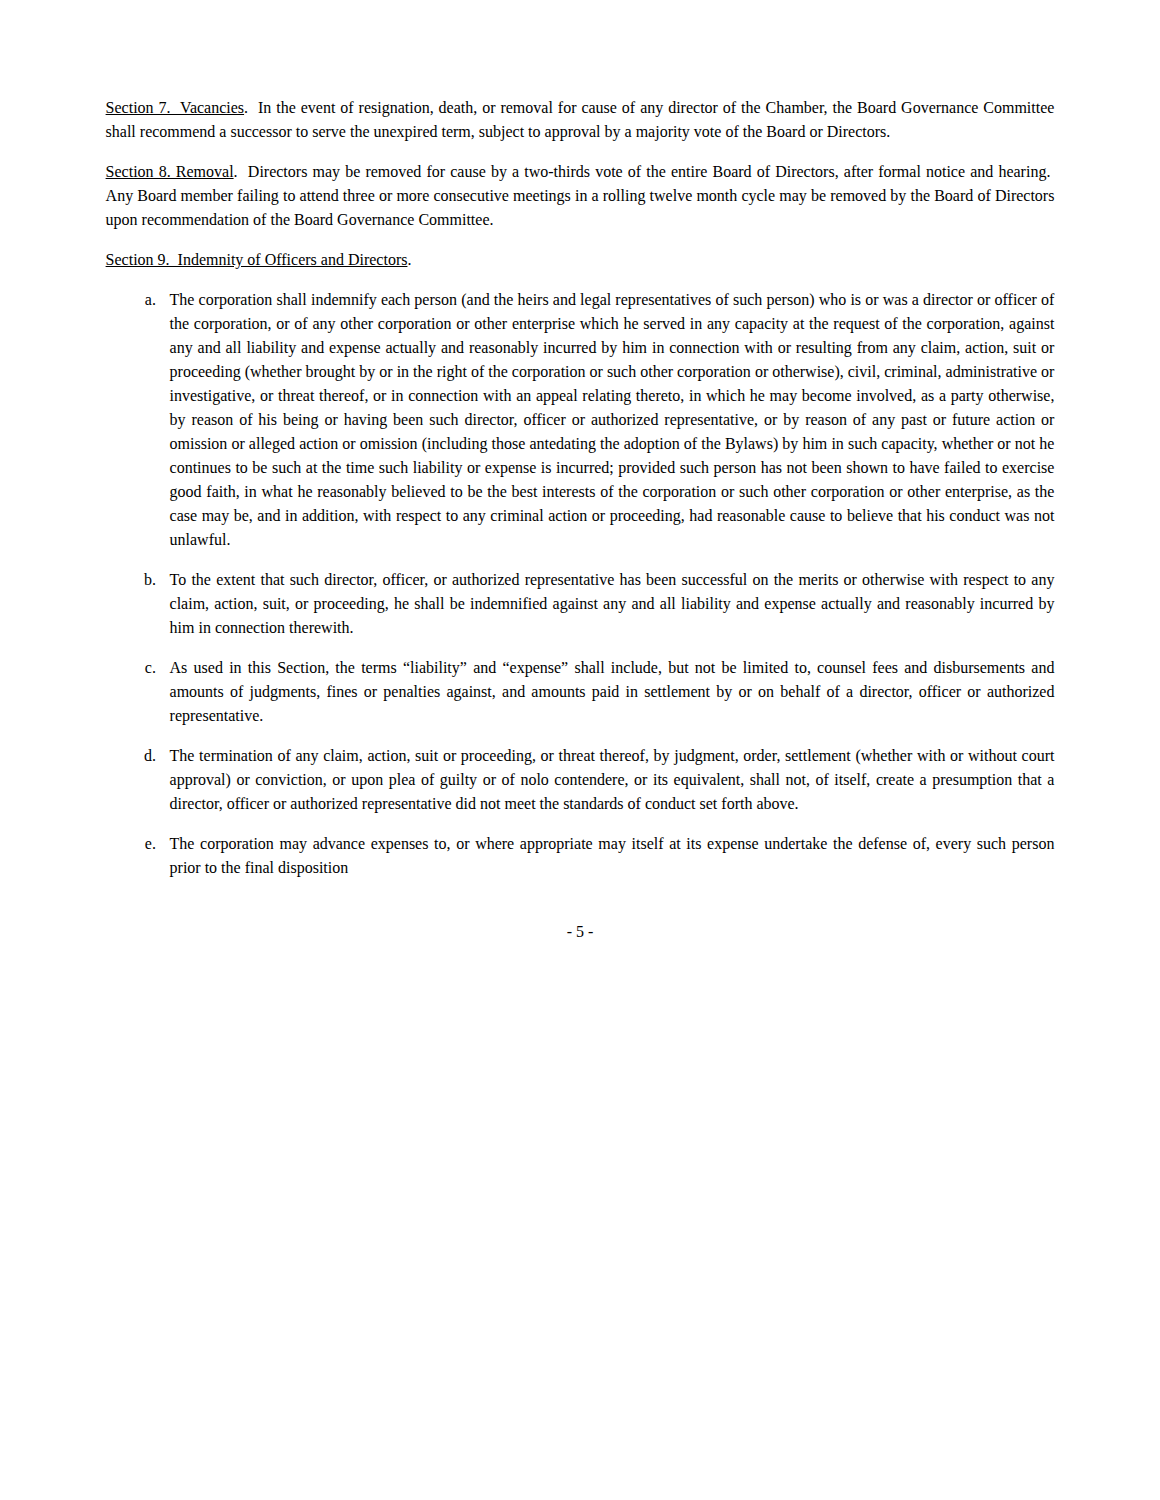Section 7. Vacancies. In the event of resignation, death, or removal for cause of any director of the Chamber, the Board Governance Committee shall recommend a successor to serve the unexpired term, subject to approval by a majority vote of the Board or Directors.
Section 8. Removal. Directors may be removed for cause by a two-thirds vote of the entire Board of Directors, after formal notice and hearing. Any Board member failing to attend three or more consecutive meetings in a rolling twelve month cycle may be removed by the Board of Directors upon recommendation of the Board Governance Committee.
Section 9. Indemnity of Officers and Directors.
The corporation shall indemnify each person (and the heirs and legal representatives of such person) who is or was a director or officer of the corporation, or of any other corporation or other enterprise which he served in any capacity at the request of the corporation, against any and all liability and expense actually and reasonably incurred by him in connection with or resulting from any claim, action, suit or proceeding (whether brought by or in the right of the corporation or such other corporation or otherwise), civil, criminal, administrative or investigative, or threat thereof, or in connection with an appeal relating thereto, in which he may become involved, as a party otherwise, by reason of his being or having been such director, officer or authorized representative, or by reason of any past or future action or omission or alleged action or omission (including those antedating the adoption of the Bylaws) by him in such capacity, whether or not he continues to be such at the time such liability or expense is incurred; provided such person has not been shown to have failed to exercise good faith, in what he reasonably believed to be the best interests of the corporation or such other corporation or other enterprise, as the case may be, and in addition, with respect to any criminal action or proceeding, had reasonable cause to believe that his conduct was not unlawful.
To the extent that such director, officer, or authorized representative has been successful on the merits or otherwise with respect to any claim, action, suit, or proceeding, he shall be indemnified against any and all liability and expense actually and reasonably incurred by him in connection therewith.
As used in this Section, the terms “liability” and “expense” shall include, but not be limited to, counsel fees and disbursements and amounts of judgments, fines or penalties against, and amounts paid in settlement by or on behalf of a director, officer or authorized representative.
The termination of any claim, action, suit or proceeding, or threat thereof, by judgment, order, settlement (whether with or without court approval) or conviction, or upon plea of guilty or of nolo contendere, or its equivalent, shall not, of itself, create a presumption that a director, officer or authorized representative did not meet the standards of conduct set forth above.
The corporation may advance expenses to, or where appropriate may itself at its expense undertake the defense of, every such person prior to the final disposition
- 5 -